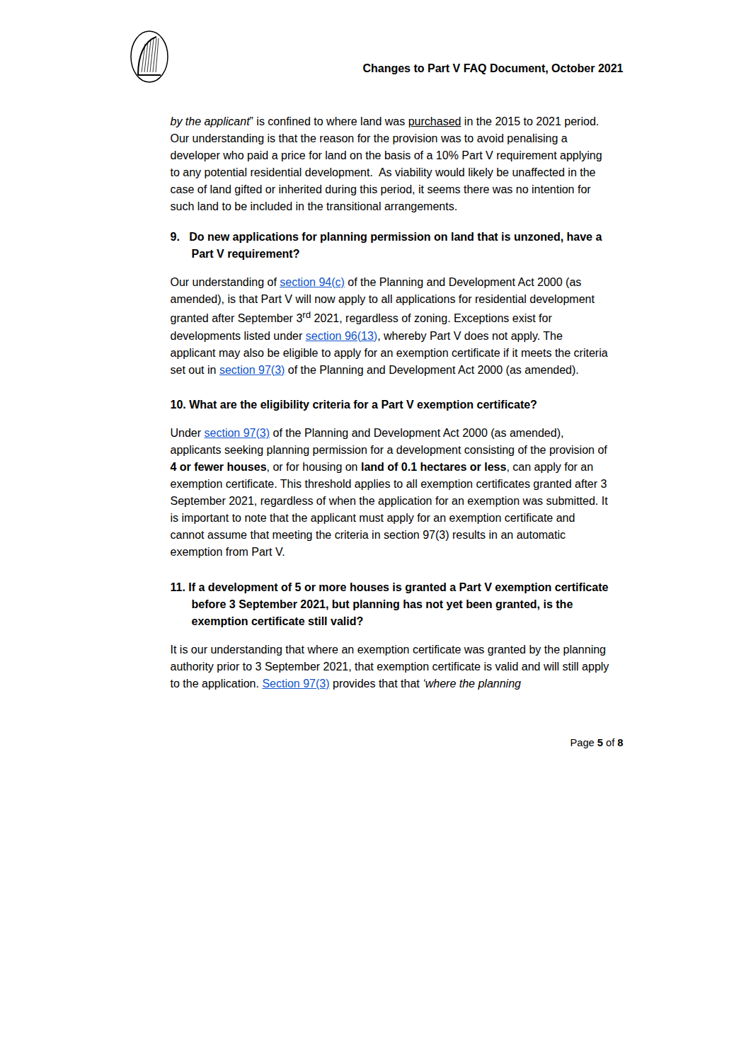Changes to Part V FAQ Document, October 2021
by the applicant” is confined to where land was purchased in the 2015 to 2021 period. Our understanding is that the reason for the provision was to avoid penalising a developer who paid a price for land on the basis of a 10% Part V requirement applying to any potential residential development. As viability would likely be unaffected in the case of land gifted or inherited during this period, it seems there was no intention for such land to be included in the transitional arrangements.
9. Do new applications for planning permission on land that is unzoned, have a Part V requirement?
Our understanding of section 94(c) of the Planning and Development Act 2000 (as amended), is that Part V will now apply to all applications for residential development granted after September 3rd 2021, regardless of zoning. Exceptions exist for developments listed under section 96(13), whereby Part V does not apply. The applicant may also be eligible to apply for an exemption certificate if it meets the criteria set out in section 97(3) of the Planning and Development Act 2000 (as amended).
10. What are the eligibility criteria for a Part V exemption certificate?
Under section 97(3) of the Planning and Development Act 2000 (as amended), applicants seeking planning permission for a development consisting of the provision of 4 or fewer houses, or for housing on land of 0.1 hectares or less, can apply for an exemption certificate. This threshold applies to all exemption certificates granted after 3 September 2021, regardless of when the application for an exemption was submitted. It is important to note that the applicant must apply for an exemption certificate and cannot assume that meeting the criteria in section 97(3) results in an automatic exemption from Part V.
11. If a development of 5 or more houses is granted a Part V exemption certificate before 3 September 2021, but planning has not yet been granted, is the exemption certificate still valid?
It is our understanding that where an exemption certificate was granted by the planning authority prior to 3 September 2021, that exemption certificate is valid and will still apply to the application. Section 97(3) provides that that ‘where the planning
Page 5 of 8